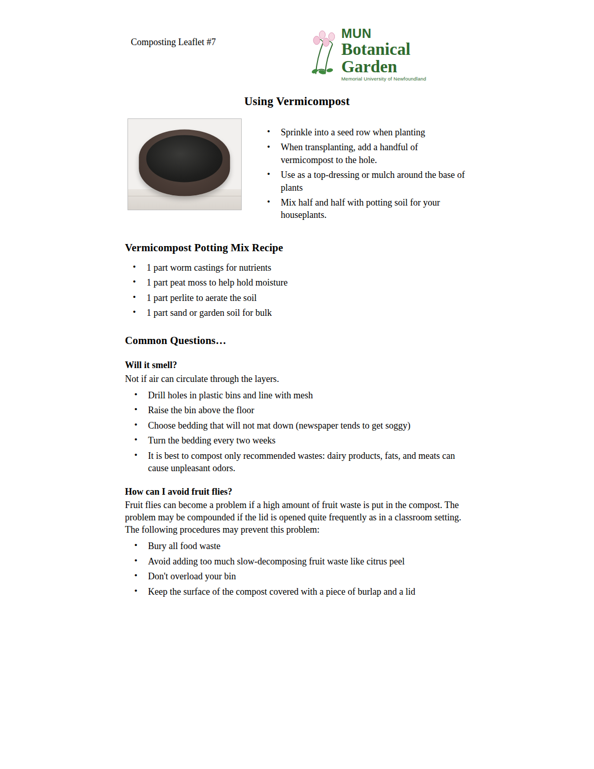Composting Leaflet #7
MUN Botanical Garden Memorial University of Newfoundland
Using Vermicompost
Sprinkle into a seed row when planting
When transplanting, add a handful of vermicompost to the hole.
Use as a top-dressing or mulch around the base of plants
Mix half and half with potting soil for your houseplants.
Vermicompost Potting Mix Recipe
1 part worm castings for nutrients
1 part peat moss to help hold moisture
1 part perlite to aerate the soil
1 part sand or garden soil for bulk
Common Questions…
Will it smell?
Not if air can circulate through the layers.
Drill holes in plastic bins and line with mesh
Raise the bin above the floor
Choose bedding that will not mat down (newspaper tends to get soggy)
Turn the bedding every two weeks
It is best to compost only recommended wastes: dairy products, fats, and meats can cause unpleasant odors.
How can I avoid fruit flies?
Fruit flies can become a problem if a high amount of fruit waste is put in the compost. The problem may be compounded if the lid is opened quite frequently as in a classroom setting. The following procedures may prevent this problem:
Bury all food waste
Avoid adding too much slow-decomposing fruit waste like citrus peel
Don't overload your bin
Keep the surface of the compost covered with a piece of burlap and a lid